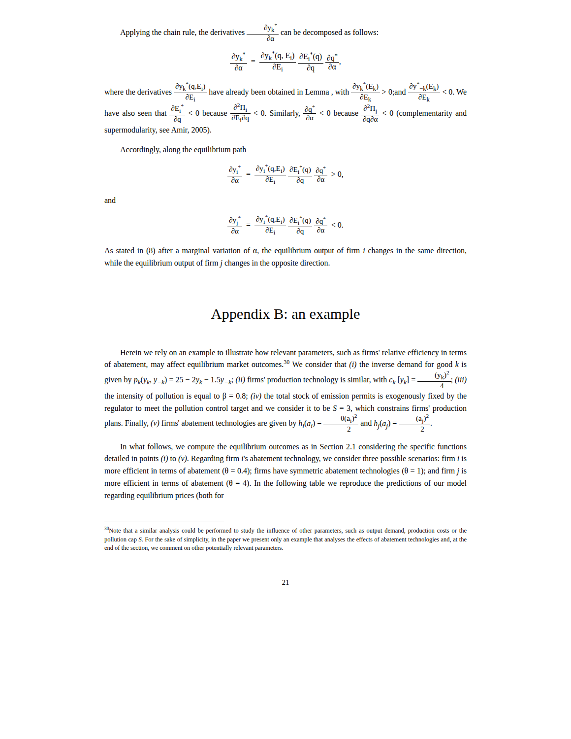Applying the chain rule, the derivatives ∂yk*∂α can be decomposed as follows:
∂yk*∂α = ∂yk*(q, Ei)∂Ei ∂Ei*(q)∂q ∂q*∂α,
where the derivatives ∂yk*(q,Ei)∂Ei have already been obtained in Lemma , with ∂yk*(Ek)∂Ek > 0;and ∂y*−k(Ek)∂Ek < 0. We have also seen that ∂Ei*∂q < 0 because ∂2Πi∂Ei∂q < 0. Similarly, ∂q*∂α < 0 because ∂2Πj∂q∂α < 0 (complementarity and supermodularity, see Amir, 2005).
Accordingly, along the equilibrium path
∂yi*∂α = ∂yi*(q,Ei)∂Ei ∂Ei*(q)∂q ∂q*∂α > 0,
and
∂yj*∂α = ∂yi*(q,Ei)∂Ei ∂Ei*(q)∂q ∂q*∂α < 0.
As stated in (8) after a marginal variation of α, the equilibrium output of firm i changes in the same direction, while the equilibrium output of firm j changes in the opposite direction.
Appendix B: an example
Herein we rely on an example to illustrate how relevant parameters, such as firms' relative efficiency in terms of abatement, may affect equilibrium market outcomes.30 We consider that (i) the inverse demand for good k is given by pk(yk, y−k) = 25 − 2yk − 1.5y−k; (ii) firms' production technology is similar, with ck [yk] = (yk)24; (iii) the intensity of pollution is equal to β = 0.8; (iv) the total stock of emission permits is exogenously fixed by the regulator to meet the pollution control target and we consider it to be S = 3, which constrains firms' production plans. Finally, (v) firms' abatement technologies are given by hi(ai) = θ(ai)22 and hj(aj) = (aj)22.
In what follows, we compute the equilibrium outcomes as in Section 2.1 considering the specific functions detailed in points (i) to (v). Regarding firm i's abatement technology, we consider three possible scenarios: firm i is more efficient in terms of abatement (θ = 0.4); firms have symmetric abatement technologies (θ = 1); and firm j is more efficient in terms of abatement (θ = 4). In the following table we reproduce the predictions of our model regarding equilibrium prices (both for
30Note that a similar analysis could be performed to study the influence of other parameters, such as output demand, production costs or the pollution cap S. For the sake of simplicity, in the paper we present only an example that analyses the effects of abatement technologies and, at the end of the section, we comment on other potentially relevant parameters.
21